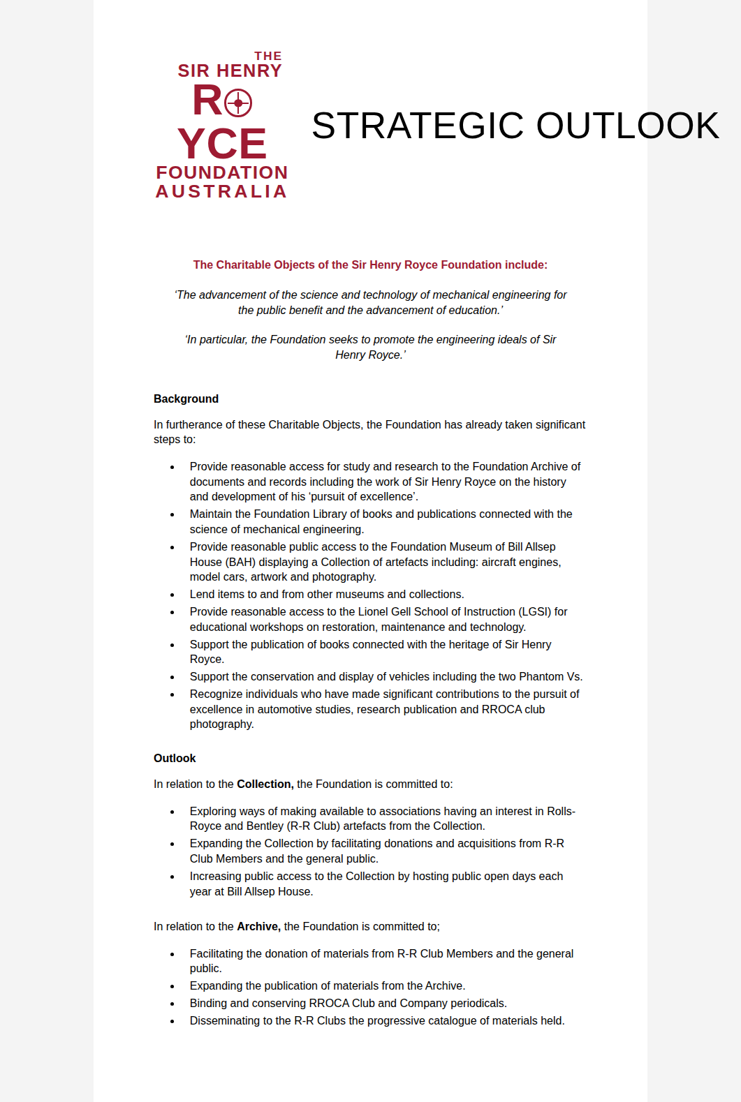THE
SIR HENRY
R YCE
FOUNDATION
AUSTRALIA
STRATEGIC OUTLOOK
The Charitable Objects of the Sir Henry Royce Foundation include:
‘The advancement of the science and technology of mechanical engineering for the public benefit and the advancement of education.’
‘In particular, the Foundation seeks to promote the engineering ideals of Sir Henry Royce.’
Background
In furtherance of these Charitable Objects, the Foundation has already taken significant steps to:
Provide reasonable access for study and research to the Foundation Archive of documents and records including the work of Sir Henry Royce on the history and development of his ‘pursuit of excellence’.
Maintain the Foundation Library of books and publications connected with the science of mechanical engineering.
Provide reasonable public access to the Foundation Museum of Bill Allsep House (BAH) displaying a Collection of artefacts including: aircraft engines, model cars, artwork and photography.
Lend items to and from other museums and collections.
Provide reasonable access to the Lionel Gell School of Instruction (LGSI) for educational workshops on restoration, maintenance and technology.
Support the publication of books connected with the heritage of Sir Henry Royce.
Support the conservation and display of vehicles including the two Phantom Vs.
Recognize individuals who have made significant contributions to the pursuit of excellence in automotive studies, research publication and RROCA club photography.
Outlook
In relation to the Collection, the Foundation is committed to:
Exploring ways of making available to associations having an interest in Rolls-Royce and Bentley (R-R Club) artefacts from the Collection.
Expanding the Collection by facilitating donations and acquisitions from R-R Club Members and the general public.
Increasing public access to the Collection by hosting public open days each year at Bill Allsep House.
In relation to the Archive, the Foundation is committed to;
Facilitating the donation of materials from R-R Club Members and the general public.
Expanding the publication of materials from the Archive.
Binding and conserving RROCA Club and Company periodicals.
Disseminating to the R-R Clubs the progressive catalogue of materials held.